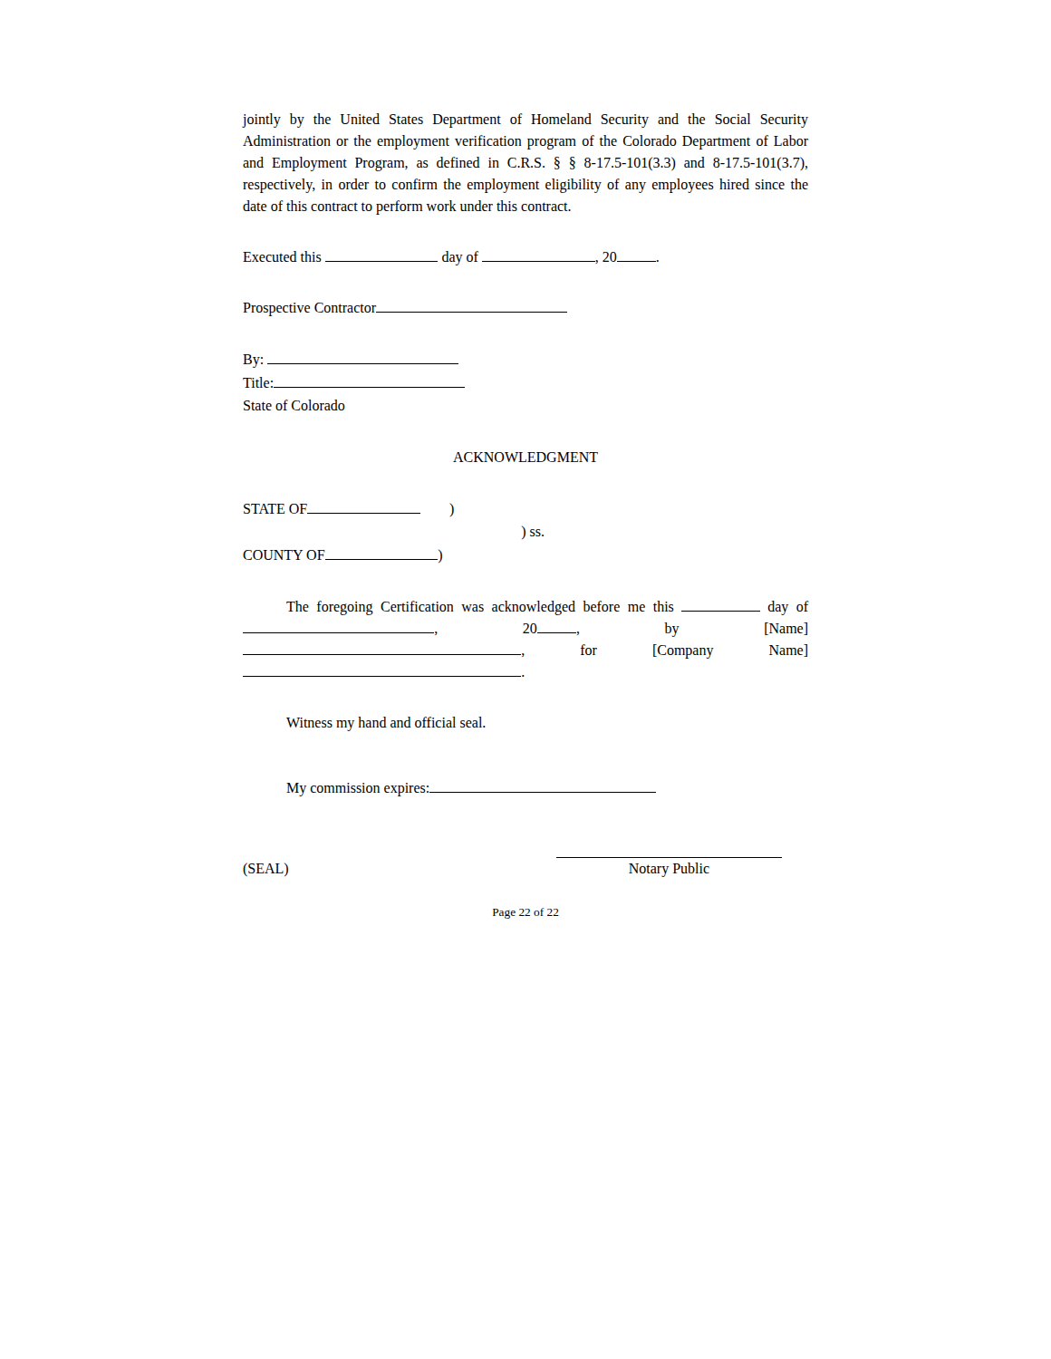jointly by the United States Department of Homeland Security and the Social Security Administration or the employment verification program of the Colorado Department of Labor and Employment Program, as defined in C.R.S. § § 8-17.5-101(3.3) and 8-17.5-101(3.7), respectively, in order to confirm the employment eligibility of any employees hired since the date of this contract to perform work under this contract.
Executed this day of , 20 .
Prospective Contractor
By:
Title:
State of Colorado
ACKNOWLEDGMENT
STATE OF )
) ss.
COUNTY OF )
The foregoing Certification was acknowledged before me this day of , 20 , by [Name] , for [Company Name] .
Witness my hand and official seal.
My commission expires:
Notary Public
(SEAL)
Page 22 of 22